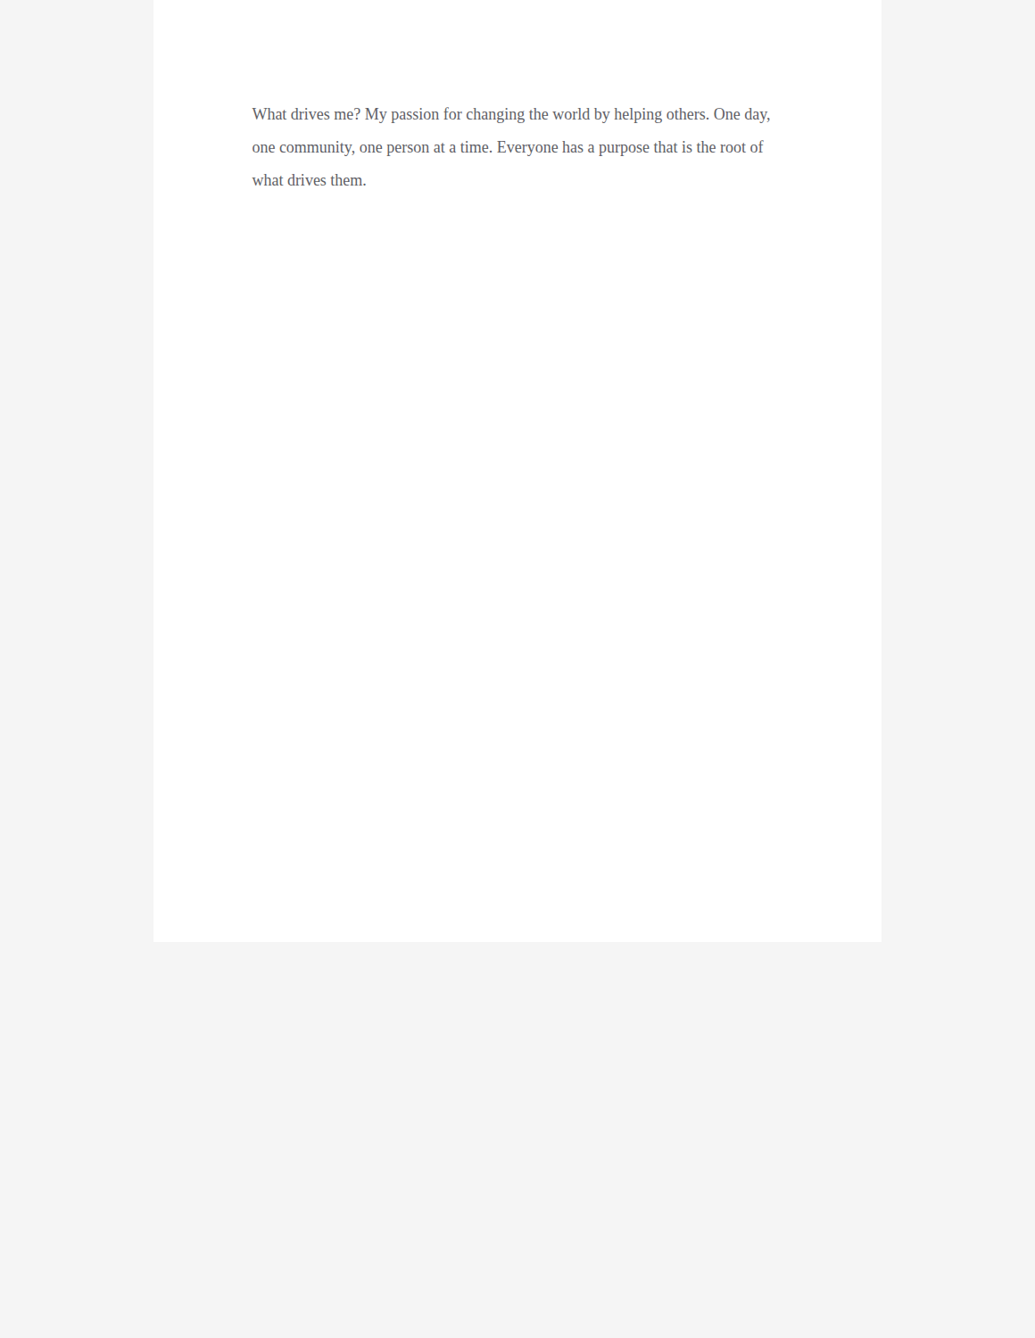What drives me? My passion for changing the world by helping others. One day, one community, one person at a time. Everyone has a purpose that is the root of what drives them.